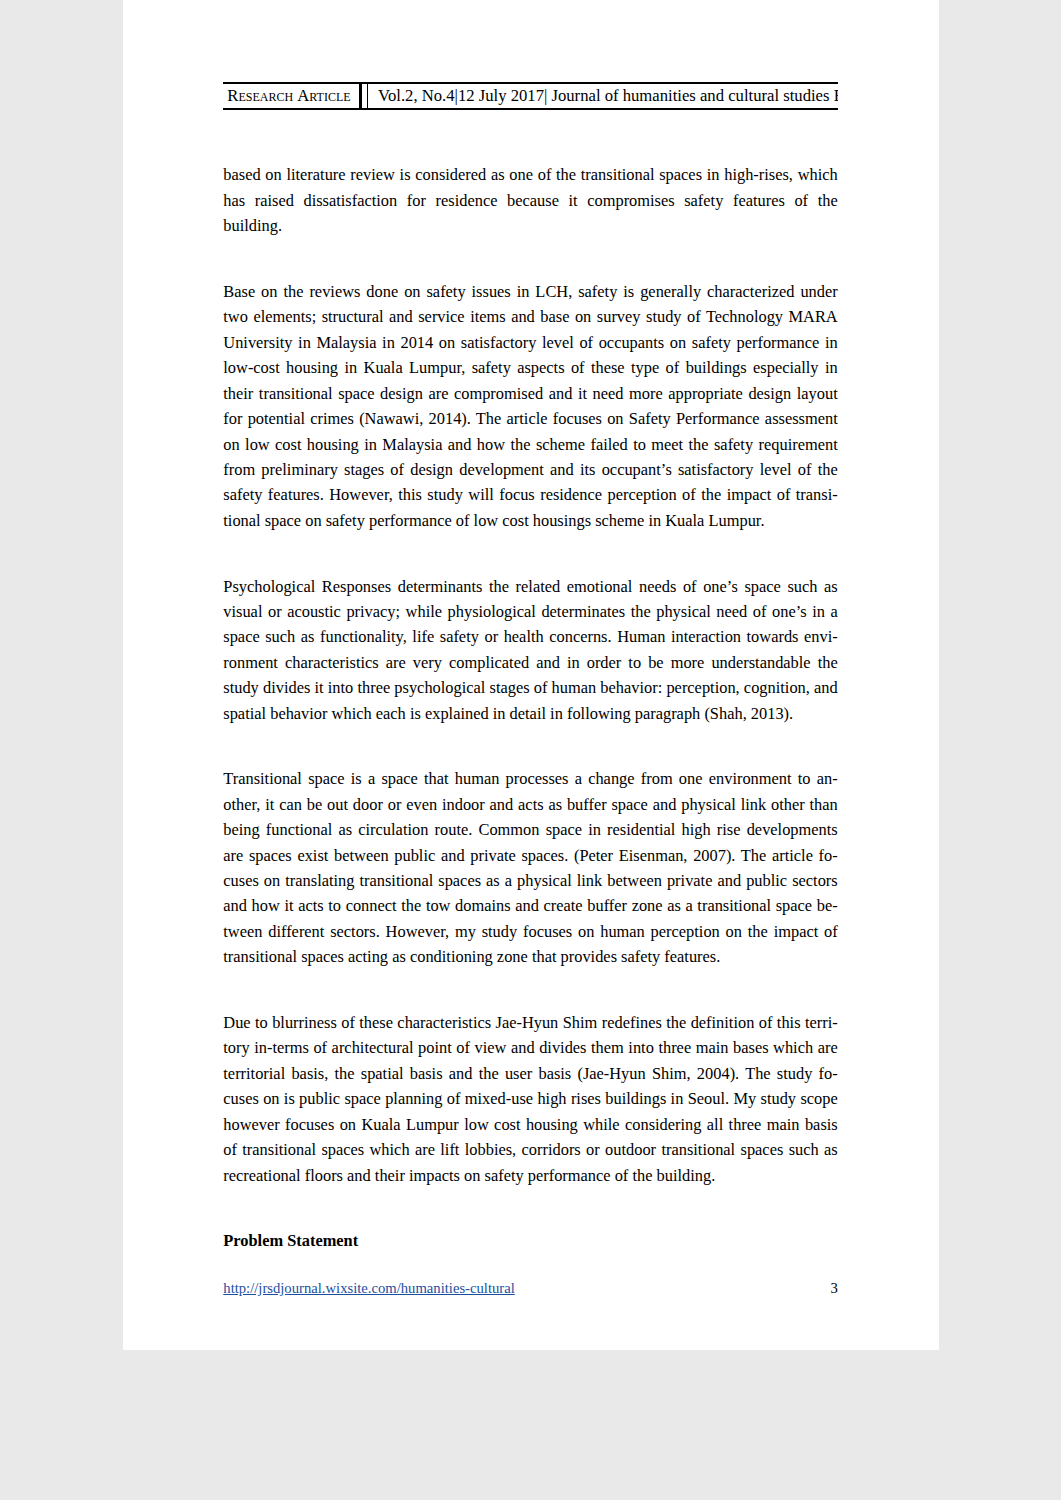Research Article
Vol.2, No.4|12 July 2017| Journal of humanities and cultural studies R&D
based on literature review is considered as one of the transitional spaces in high-rises, which has raised dissatisfaction for residence because it compromises safety features of the building.
Base on the reviews done on safety issues in LCH, safety is generally characterized under two elements; structural and service items and base on survey study of Technology MARA University in Malaysia in 2014 on satisfactory level of occupants on safety performance in low-cost housing in Kuala Lumpur, safety aspects of these type of buildings especially in their transitional space design are compromised and it need more appropriate design layout for potential crimes (Nawawi, 2014). The article focuses on Safety Performance assessment on low cost housing in Malaysia and how the scheme failed to meet the safety requirement from preliminary stages of design development and its occupant’s satisfactory level of the safety features. However, this study will focus residence perception of the impact of transitional space on safety performance of low cost housings scheme in Kuala Lumpur.
Psychological Responses determinants the related emotional needs of one’s space such as visual or acoustic privacy; while physiological determinates the physical need of one’s in a space such as functionality, life safety or health concerns. Human interaction towards environment characteristics are very complicated and in order to be more understandable the study divides it into three psychological stages of human behavior: perception, cognition, and spatial behavior which each is explained in detail in following paragraph (Shah, 2013).
Transitional space is a space that human processes a change from one environment to another, it can be out door or even indoor and acts as buffer space and physical link other than being functional as circulation route. Common space in residential high rise developments are spaces exist between public and private spaces. (Peter Eisenman, 2007). The article focuses on translating transitional spaces as a physical link between private and public sectors and how it acts to connect the tow domains and create buffer zone as a transitional space between different sectors. However, my study focuses on human perception on the impact of transitional spaces acting as conditioning zone that provides safety features.
Due to blurriness of these characteristics Jae-Hyun Shim redefines the definition of this territory in-terms of architectural point of view and divides them into three main bases which are territorial basis, the spatial basis and the user basis (Jae-Hyun Shim, 2004). The study focuses on is public space planning of mixed-use high rises buildings in Seoul. My study scope however focuses on Kuala Lumpur low cost housing while considering all three main basis of transitional spaces which are lift lobbies, corridors or outdoor transitional spaces such as recreational floors and their impacts on safety performance of the building.
Problem Statement
http://jrsdjournal.wixsite.com/humanities-cultural 3